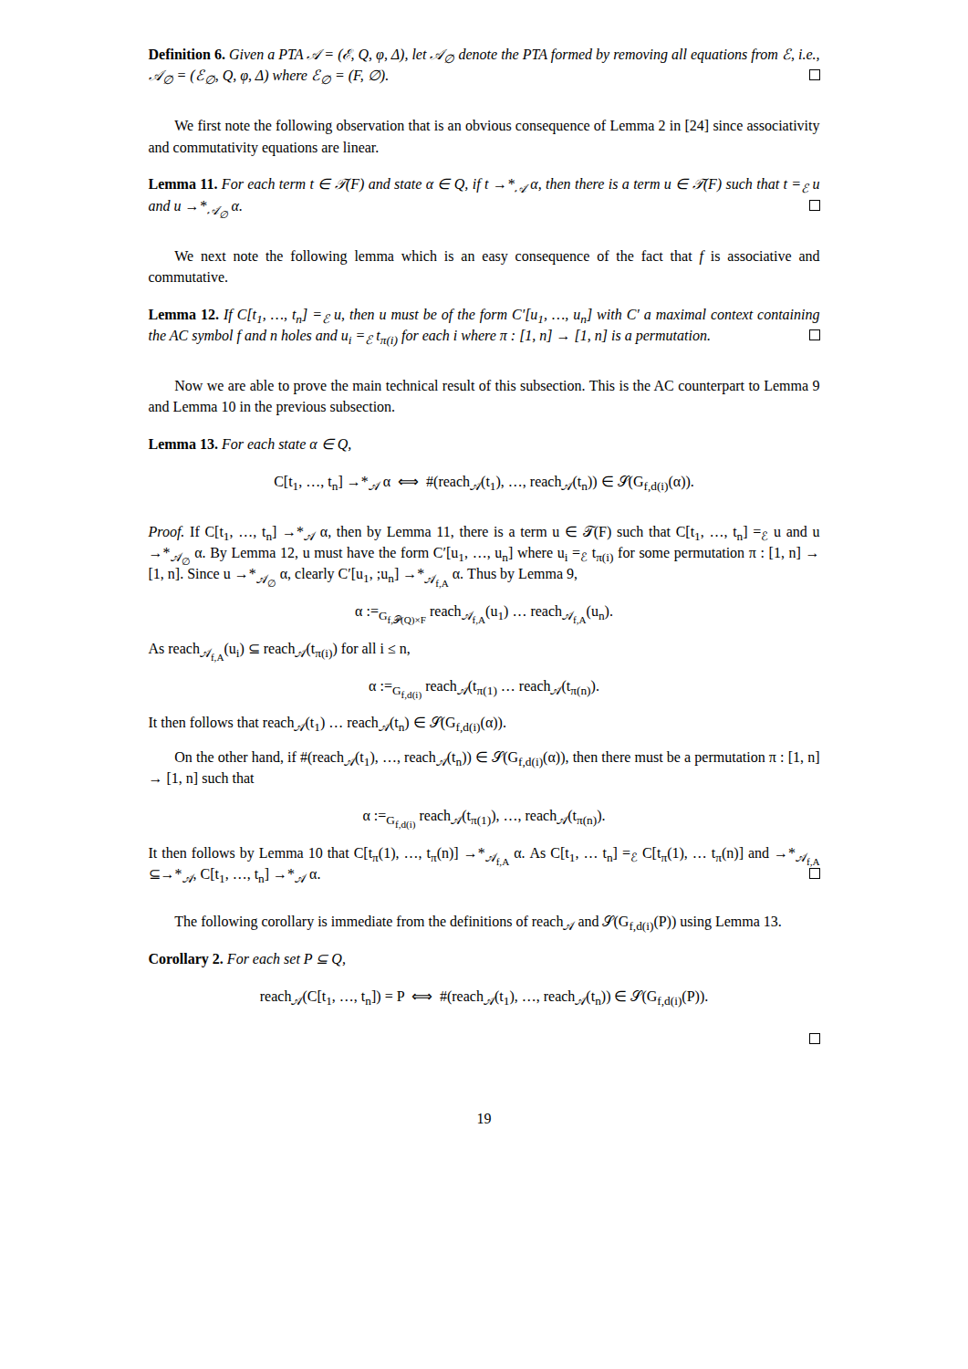Definition 6. Given a PTA 𝒜 = (ℰ, Q, φ, Δ), let 𝒜∅ denote the PTA formed by removing all equations from ℰ, i.e., 𝒜∅ = (ℰ∅, Q, φ, Δ) where ℰ∅ = (F, ∅).
We first note the following observation that is an obvious consequence of Lemma 2 in [24] since associativity and commutativity equations are linear.
Lemma 11. For each term t ∈ 𝒯(F) and state α ∈ Q, if t →*𝒜 α, then there is a term u ∈ 𝒯(F) such that t =ℰ u and u →*𝒜∅ α.
We next note the following lemma which is an easy consequence of the fact that f is associative and commutative.
Lemma 12. If C[t1, …, tn] =ℰ u, then u must be of the form C′[u1, …, un] with C′ a maximal context containing the AC symbol f and n holes and ui =ℰ tπ(i) for each i where π : [1, n] → [1, n] is a permutation.
Now we are able to prove the main technical result of this subsection. This is the AC counterpart to Lemma 9 and Lemma 10 in the previous subsection.
Lemma 13. For each state α ∈ Q,
C[t1, …, tn] →*𝒜 α ⟺ #(reach𝒜(t1), …, reach𝒜(tn)) ∈ 𝒮(Gf,d(i)(α)).
Proof. If C[t1, …, tn] →*𝒜 α, then by Lemma 11, there is a term u ∈ 𝒯(F) such that C[t1, …, tn] =ℰ u and u →*𝒜∅ α. By Lemma 12, u must have the form C′[u1, …, un] where ui =ℰ tπ(i) for some permutation π : [1, n] → [1, n]. Since u →*𝒜∅ α, clearly C′[u1, ;un] →*𝒜f,A α. Thus by Lemma 9,
α :=Gf,𝒫(Q)×F reach𝒜f,A(u1) … reach𝒜f,A(un).
As reach𝒜f,A(ui) ⊆ reach𝒜(tπ(i)) for all i ≤ n,
α :=Gf,d(i) reach𝒜(tπ(1) … reach𝒜(tπ(n)).
It then follows that reach𝒜(t1) … reach𝒜(tn) ∈ 𝒮(Gf,d(i)(α)).
On the other hand, if #(reach𝒜(t1), …, reach𝒜(tn)) ∈ 𝒮(Gf,d(i)(α)), then there must be a permutation π : [1, n] → [1, n] such that
α :=Gf,d(i) reach𝒜(tπ(1)), …, reach𝒜(tπ(n)).
It then follows by Lemma 10 that C[tπ(1), …, tπ(n)] →*𝒜f,A α. As C[t1, … tn] =ℰ C[tπ(1), … tπ(n)] and →*𝒜f,A ⊆→*𝒜, C[t1, …, tn] →*𝒜 α.
The following corollary is immediate from the definitions of reach𝒜 and 𝒮(Gf,d(i)(P)) using Lemma 13.
Corollary 2. For each set P ⊆ Q,
reach𝒜(C[t1, …, tn]) = P ⟺ #(reach𝒜(t1), …, reach𝒜(tn)) ∈ 𝒮(Gf,d(i)(P)).
19